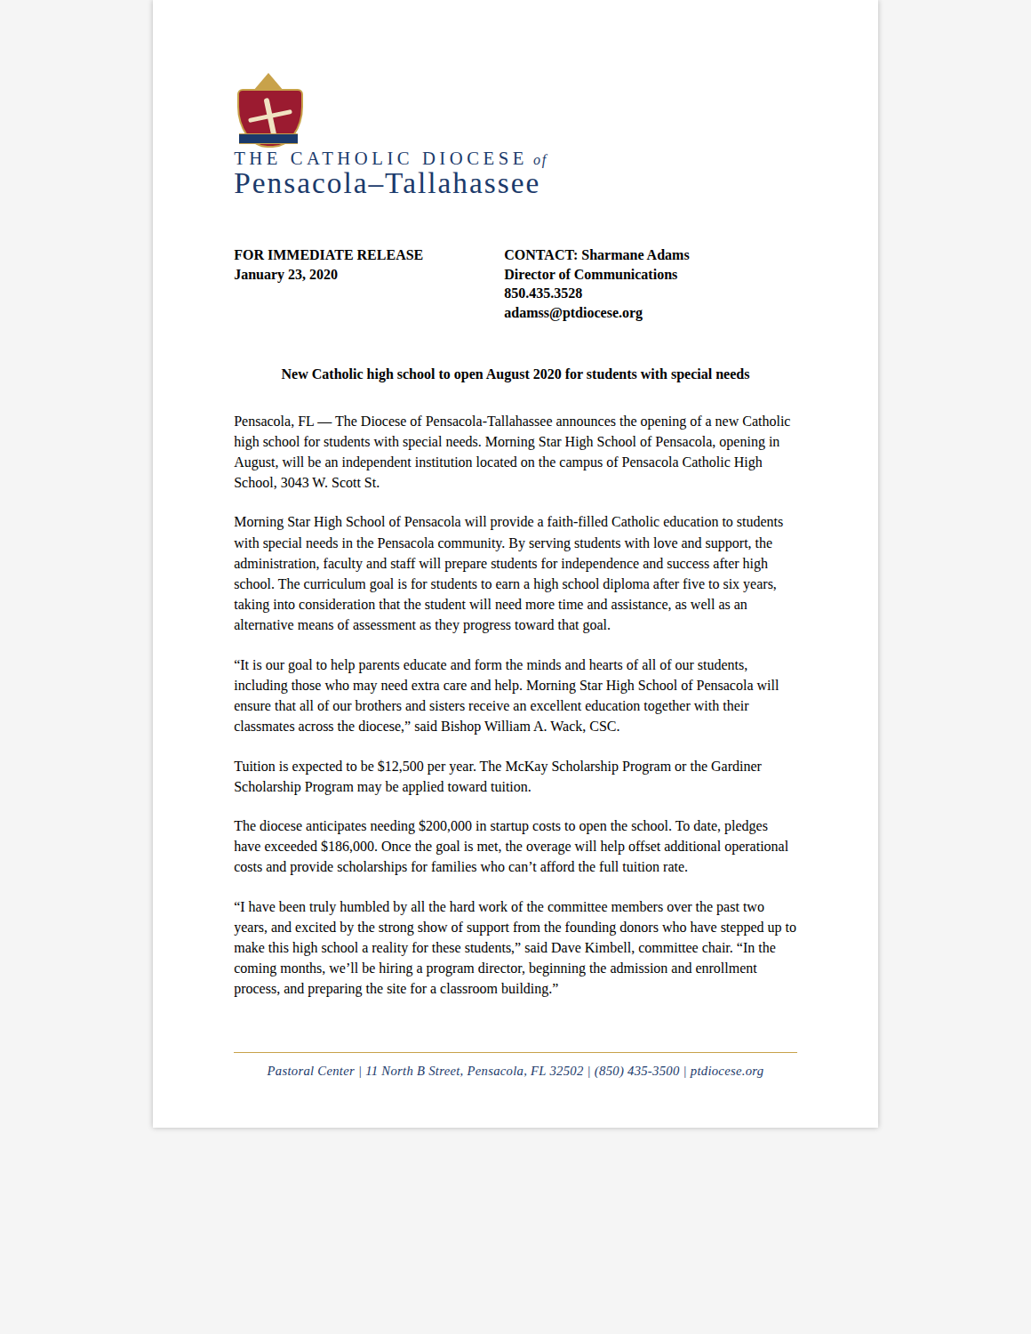THE CATHOLIC DIOCESE of Pensacola–Tallahassee
| FOR IMMEDIATE RELEASE January 23, 2020 | CONTACT: Sharmane Adams Director of Communications 850.435.3528 adamss@ptdiocese.org |
New Catholic high school to open August 2020 for students with special needs
Pensacola, FL — The Diocese of Pensacola-Tallahassee announces the opening of a new Catholic high school for students with special needs. Morning Star High School of Pensacola, opening in August, will be an independent institution located on the campus of Pensacola Catholic High School, 3043 W. Scott St.
Morning Star High School of Pensacola will provide a faith-filled Catholic education to students with special needs in the Pensacola community. By serving students with love and support, the administration, faculty and staff will prepare students for independence and success after high school. The curriculum goal is for students to earn a high school diploma after five to six years, taking into consideration that the student will need more time and assistance, as well as an alternative means of assessment as they progress toward that goal.
“It is our goal to help parents educate and form the minds and hearts of all of our students, including those who may need extra care and help. Morning Star High School of Pensacola will ensure that all of our brothers and sisters receive an excellent education together with their classmates across the diocese,” said Bishop William A. Wack, CSC.
Tuition is expected to be $12,500 per year. The McKay Scholarship Program or the Gardiner Scholarship Program may be applied toward tuition.
The diocese anticipates needing $200,000 in startup costs to open the school. To date, pledges have exceeded $186,000. Once the goal is met, the overage will help offset additional operational costs and provide scholarships for families who can’t afford the full tuition rate.
“I have been truly humbled by all the hard work of the committee members over the past two years, and excited by the strong show of support from the founding donors who have stepped up to make this high school a reality for these students,” said Dave Kimbell, committee chair. “In the coming months, we’ll be hiring a program director, beginning the admission and enrollment process, and preparing the site for a classroom building.”
Pastoral Center | 11 North B Street, Pensacola, FL 32502 | (850) 435-3500 | ptdiocese.org